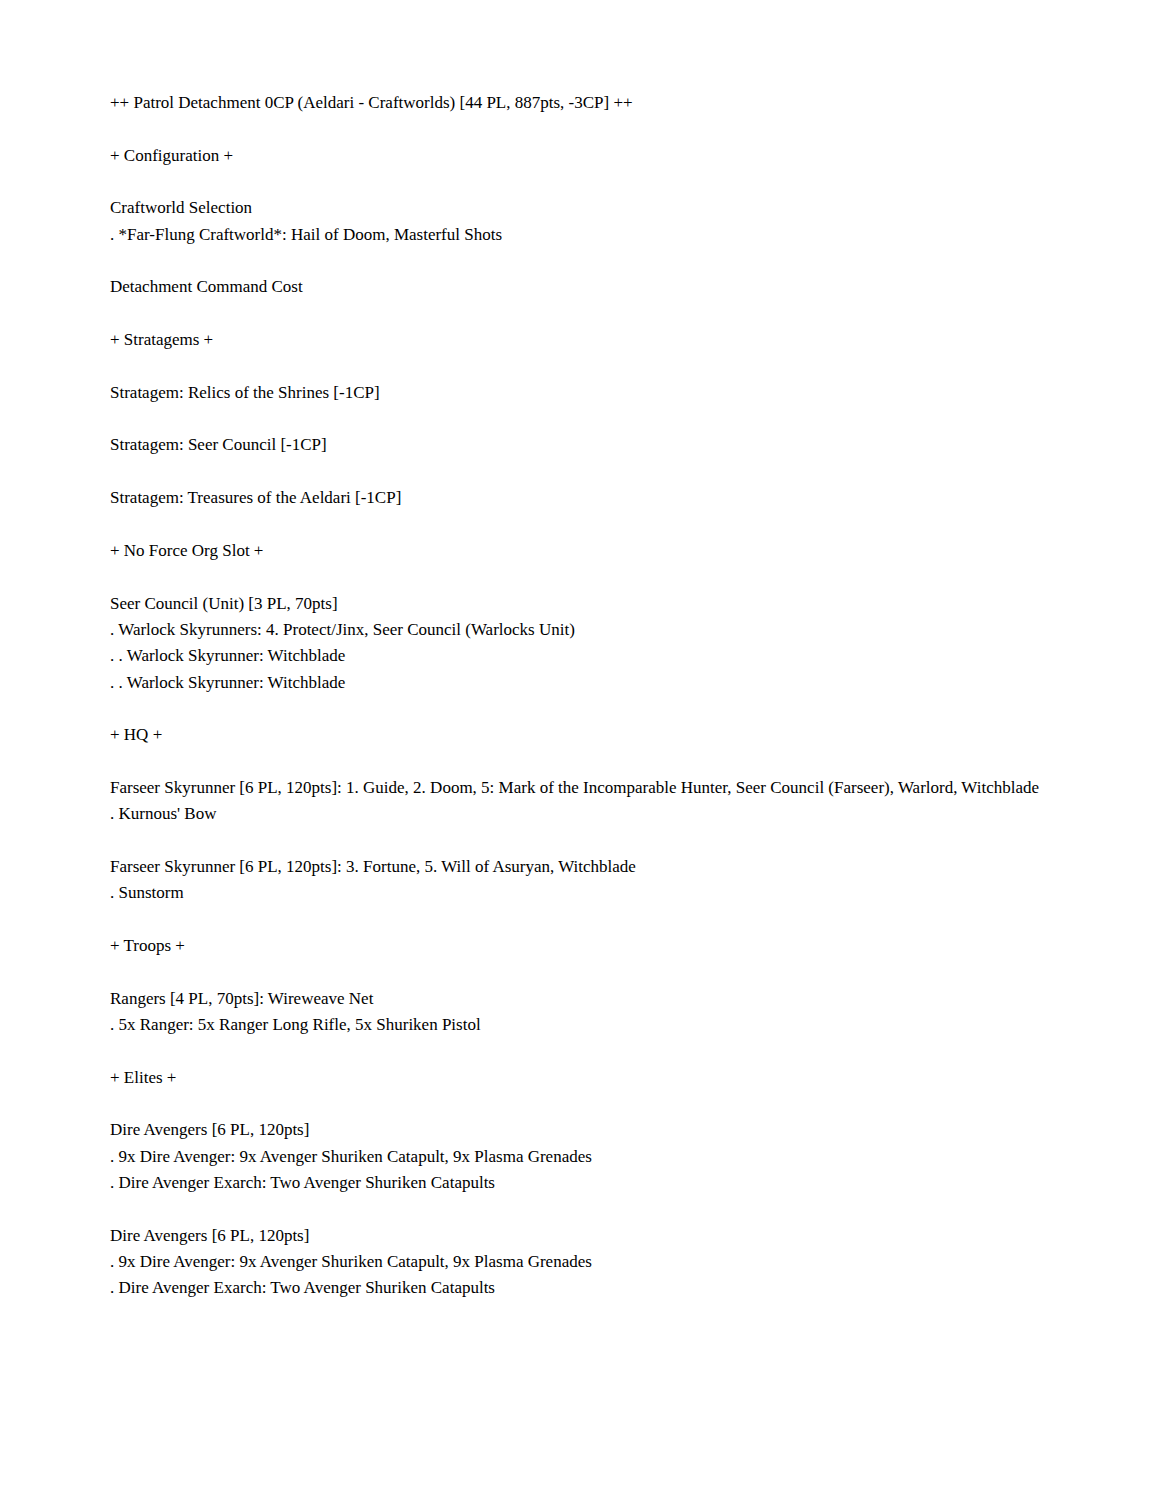++ Patrol Detachment 0CP (Aeldari - Craftworlds) [44 PL, 887pts, -3CP] ++
+ Configuration +
Craftworld Selection
. *Far-Flung Craftworld*: Hail of Doom, Masterful Shots
Detachment Command Cost
+ Stratagems +
Stratagem: Relics of the Shrines [-1CP]
Stratagem: Seer Council [-1CP]
Stratagem: Treasures of the Aeldari [-1CP]
+ No Force Org Slot +
Seer Council (Unit) [3 PL, 70pts]
. Warlock Skyrunners: 4. Protect/Jinx, Seer Council (Warlocks Unit)
. . Warlock Skyrunner: Witchblade
. . Warlock Skyrunner: Witchblade
+ HQ +
Farseer Skyrunner [6 PL, 120pts]: 1. Guide, 2. Doom, 5: Mark of the Incomparable Hunter, Seer Council (Farseer), Warlord, Witchblade
. Kurnous' Bow
Farseer Skyrunner [6 PL, 120pts]: 3. Fortune, 5. Will of Asuryan, Witchblade
. Sunstorm
+ Troops +
Rangers [4 PL, 70pts]: Wireweave Net
. 5x Ranger: 5x Ranger Long Rifle, 5x Shuriken Pistol
+ Elites +
Dire Avengers [6 PL, 120pts]
. 9x Dire Avenger: 9x Avenger Shuriken Catapult, 9x Plasma Grenades
. Dire Avenger Exarch: Two Avenger Shuriken Catapults
Dire Avengers [6 PL, 120pts]
. 9x Dire Avenger: 9x Avenger Shuriken Catapult, 9x Plasma Grenades
. Dire Avenger Exarch: Two Avenger Shuriken Catapults